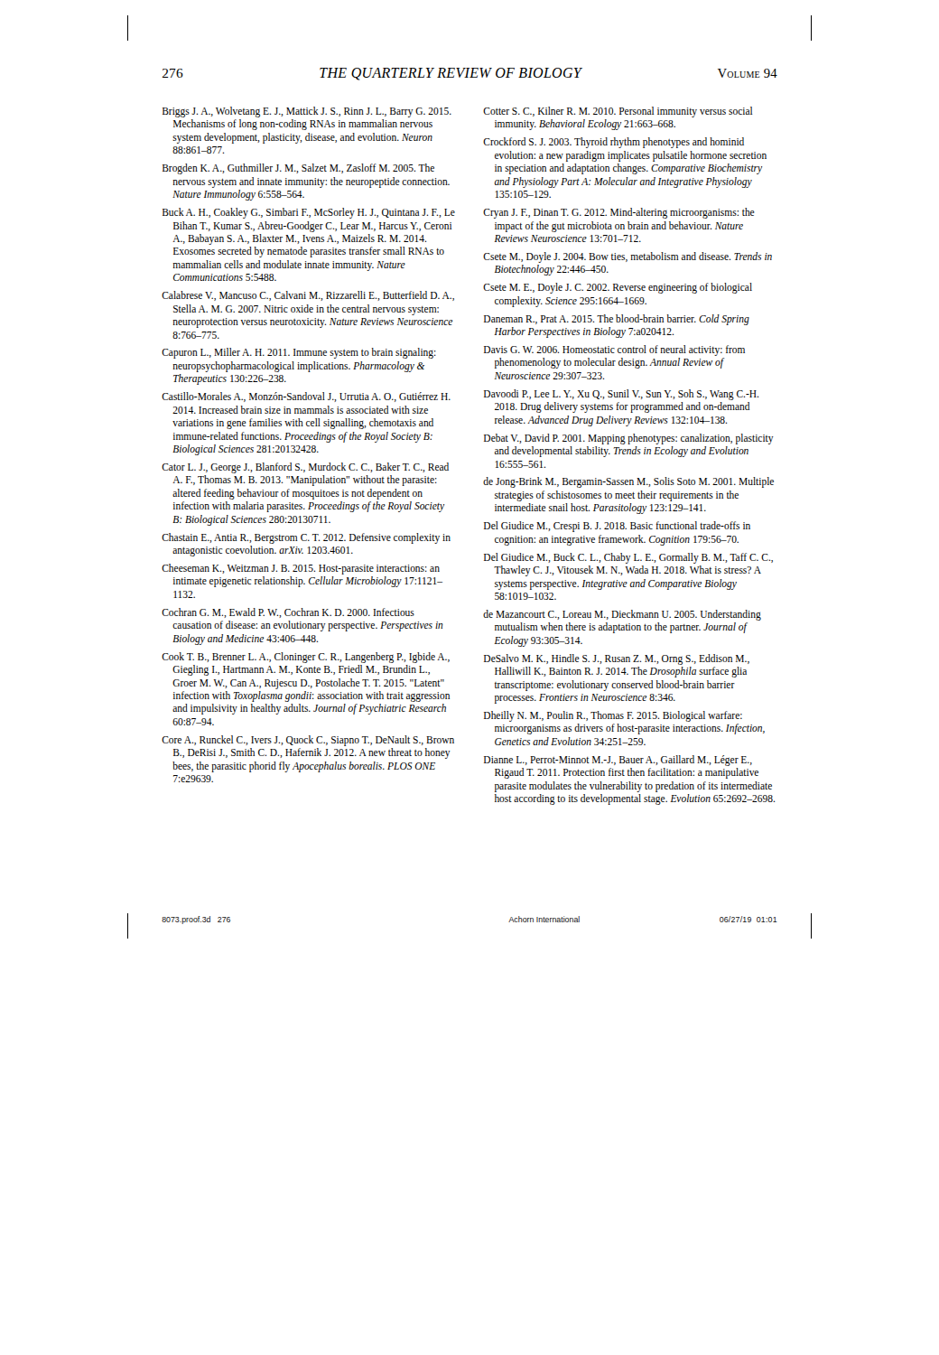276 THE QUARTERLY REVIEW OF BIOLOGY Volume 94
Briggs J. A., Wolvetang E. J., Mattick J. S., Rinn J. L., Barry G. 2015. Mechanisms of long non-coding RNAs in mammalian nervous system development, plasticity, disease, and evolution. Neuron 88:861–877.
Brogden K. A., Guthmiller J. M., Salzet M., Zasloff M. 2005. The nervous system and innate immunity: the neuropeptide connection. Nature Immunology 6:558–564.
Buck A. H., Coakley G., Simbari F., McSorley H. J., Quintana J. F., Le Bihan T., Kumar S., Abreu-Goodger C., Lear M., Harcus Y., Ceroni A., Babayan S. A., Blaxter M., Ivens A., Maizels R. M. 2014. Exosomes secreted by nematode parasites transfer small RNAs to mammalian cells and modulate innate immunity. Nature Communications 5:5488.
Calabrese V., Mancuso C., Calvani M., Rizzarelli E., Butterfield D. A., Stella A. M. G. 2007. Nitric oxide in the central nervous system: neuroprotection versus neurotoxicity. Nature Reviews Neuroscience 8:766–775.
Capuron L., Miller A. H. 2011. Immune system to brain signaling: neuropsychopharmacological implications. Pharmacology & Therapeutics 130:226–238.
Castillo-Morales A., Monzón-Sandoval J., Urrutia A. O., Gutiérrez H. 2014. Increased brain size in mammals is associated with size variations in gene families with cell signalling, chemotaxis and immune-related functions. Proceedings of the Royal Society B: Biological Sciences 281:20132428.
Cator L. J., George J., Blanford S., Murdock C. C., Baker T. C., Read A. F., Thomas M. B. 2013. "Manipulation" without the parasite: altered feeding behaviour of mosquitoes is not dependent on infection with malaria parasites. Proceedings of the Royal Society B: Biological Sciences 280:20130711.
Chastain E., Antia R., Bergstrom C. T. 2012. Defensive complexity in antagonistic coevolution. arXiv. 1203.4601.
Cheeseman K., Weitzman J. B. 2015. Host-parasite interactions: an intimate epigenetic relationship. Cellular Microbiology 17:1121–1132.
Cochran G. M., Ewald P. W., Cochran K. D. 2000. Infectious causation of disease: an evolutionary perspective. Perspectives in Biology and Medicine 43:406–448.
Cook T. B., Brenner L. A., Cloninger C. R., Langenberg P., Igbide A., Giegling I., Hartmann A. M., Konte B., Friedl M., Brundin L., Groer M. W., Can A., Rujescu D., Postolache T. T. 2015. "Latent" infection with Toxoplasma gondii: association with trait aggression and impulsivity in healthy adults. Journal of Psychiatric Research 60:87–94.
Core A., Runckel C., Ivers J., Quock C., Siapno T., DeNault S., Brown B., DeRisi J., Smith C. D., Hafernik J. 2012. A new threat to honey bees, the parasitic phorid fly Apocephalus borealis. PLOS ONE 7:e29639.
Cotter S. C., Kilner R. M. 2010. Personal immunity versus social immunity. Behavioral Ecology 21:663–668.
Crockford S. J. 2003. Thyroid rhythm phenotypes and hominid evolution: a new paradigm implicates pulsatile hormone secretion in speciation and adaptation changes. Comparative Biochemistry and Physiology Part A: Molecular and Integrative Physiology 135:105–129.
Cryan J. F., Dinan T. G. 2012. Mind-altering microorganisms: the impact of the gut microbiota on brain and behaviour. Nature Reviews Neuroscience 13:701–712.
Csete M., Doyle J. 2004. Bow ties, metabolism and disease. Trends in Biotechnology 22:446–450.
Csete M. E., Doyle J. C. 2002. Reverse engineering of biological complexity. Science 295:1664–1669.
Daneman R., Prat A. 2015. The blood-brain barrier. Cold Spring Harbor Perspectives in Biology 7:a020412.
Davis G. W. 2006. Homeostatic control of neural activity: from phenomenology to molecular design. Annual Review of Neuroscience 29:307–323.
Davoodi P., Lee L. Y., Xu Q., Sunil V., Sun Y., Soh S., Wang C.-H. 2018. Drug delivery systems for programmed and on-demand release. Advanced Drug Delivery Reviews 132:104–138.
Debat V., David P. 2001. Mapping phenotypes: canalization, plasticity and developmental stability. Trends in Ecology and Evolution 16:555–561.
de Jong-Brink M., Bergamin-Sassen M., Solis Soto M. 2001. Multiple strategies of schistosomes to meet their requirements in the intermediate snail host. Parasitology 123:129–141.
Del Giudice M., Crespi B. J. 2018. Basic functional trade-offs in cognition: an integrative framework. Cognition 179:56–70.
Del Giudice M., Buck C. L., Chaby L. E., Gormally B. M., Taff C. C., Thawley C. J., Vitousek M. N., Wada H. 2018. What is stress? A systems perspective. Integrative and Comparative Biology 58:1019–1032.
de Mazancourt C., Loreau M., Dieckmann U. 2005. Understanding mutualism when there is adaptation to the partner. Journal of Ecology 93:305–314.
DeSalvo M. K., Hindle S. J., Rusan Z. M., Orng S., Eddison M., Halliwill K., Bainton R. J. 2014. The Drosophila surface glia transcriptome: evolutionary conserved blood-brain barrier processes. Frontiers in Neuroscience 8:346.
Dheilly N. M., Poulin R., Thomas F. 2015. Biological warfare: microorganisms as drivers of host-parasite interactions. Infection, Genetics and Evolution 34:251–259.
Dianne L., Perrot-Minnot M.-J., Bauer A., Gaillard M., Léger E., Rigaud T. 2011. Protection first then facilitation: a manipulative parasite modulates the vulnerability to predation of its intermediate host according to its developmental stage. Evolution 65:2692–2698.
8073.proof.3d 276 Achorn International 06/27/19 01:01